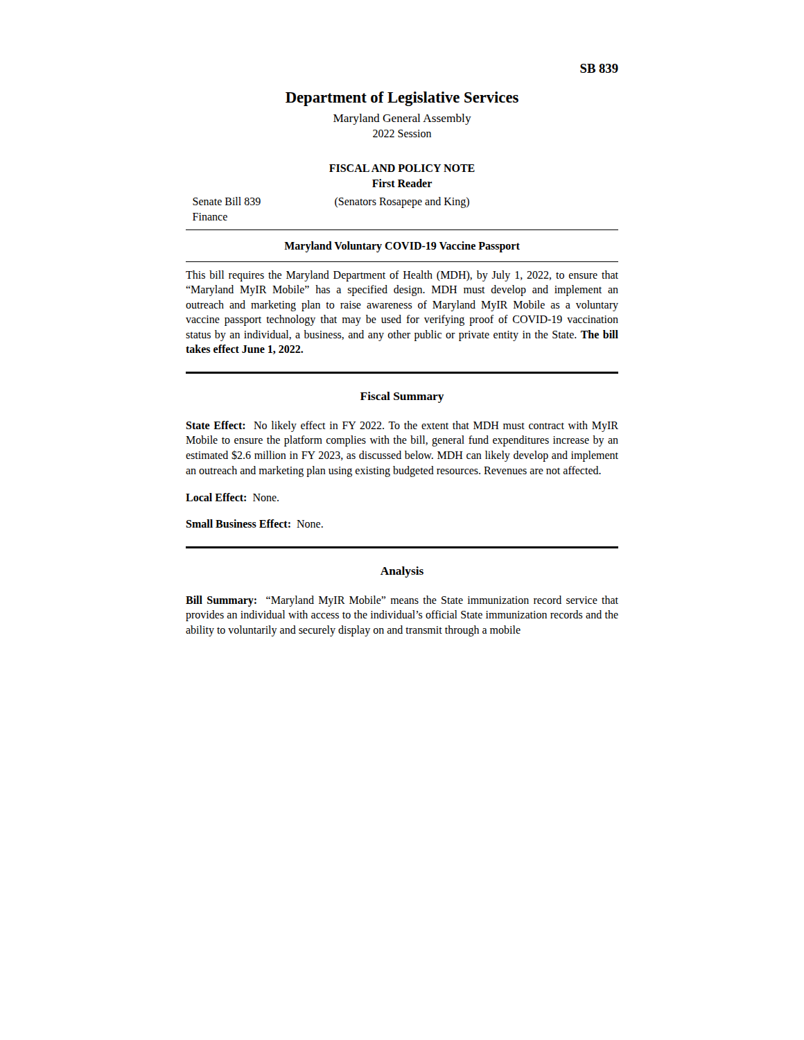SB 839
Department of Legislative Services
Maryland General Assembly
2022 Session
FISCAL AND POLICY NOTE First Reader
| Senate Bill 839 | (Senators Rosapepe and King) | |
| Finance | | |
Maryland Voluntary COVID-19 Vaccine Passport
This bill requires the Maryland Department of Health (MDH), by July 1, 2022, to ensure that “Maryland MyIR Mobile” has a specified design. MDH must develop and implement an outreach and marketing plan to raise awareness of Maryland MyIR Mobile as a voluntary vaccine passport technology that may be used for verifying proof of COVID-19 vaccination status by an individual, a business, and any other public or private entity in the State. The bill takes effect June 1, 2022.
Fiscal Summary
State Effect: No likely effect in FY 2022. To the extent that MDH must contract with MyIR Mobile to ensure the platform complies with the bill, general fund expenditures increase by an estimated $2.6 million in FY 2023, as discussed below. MDH can likely develop and implement an outreach and marketing plan using existing budgeted resources. Revenues are not affected.
Local Effect: None.
Small Business Effect: None.
Analysis
Bill Summary: “Maryland MyIR Mobile” means the State immunization record service that provides an individual with access to the individual’s official State immunization records and the ability to voluntarily and securely display on and transmit through a mobile